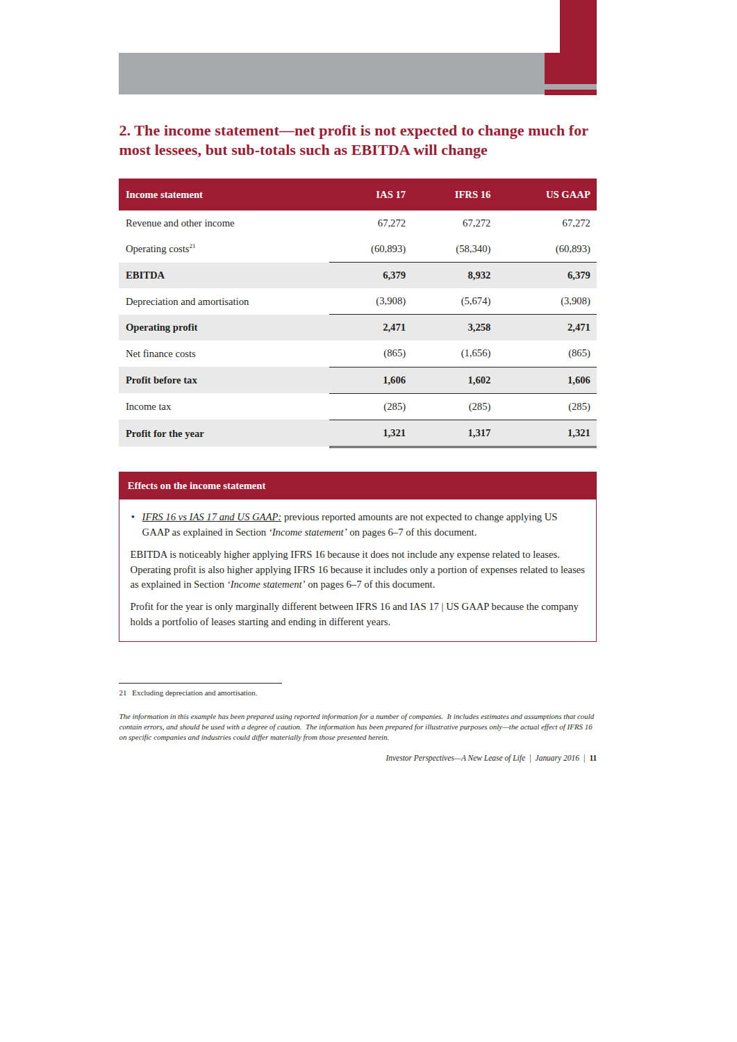2. The income statement—net profit is not expected to change much for most lessees, but sub-totals such as EBITDA will change
| Income statement | IAS 17 | IFRS 16 | US GAAP |
| --- | --- | --- | --- |
| Revenue and other income | 67,272 | 67,272 | 67,272 |
| Operating costs 21 | (60,893) | (58,340) | (60,893) |
| EBITDA | 6,379 | 8,932 | 6,379 |
| Depreciation and amortisation | (3,908) | (5,674) | (3,908) |
| Operating profit | 2,471 | 3,258 | 2,471 |
| Net finance costs | (865) | (1,656) | (865) |
| Profit before tax | 1,606 | 1,602 | 1,606 |
| Income tax | (285) | (285) | (285) |
| Profit for the year | 1,321 | 1,317 | 1,321 |
Effects on the income statement
IFRS 16 vs IAS 17 and US GAAP: previous reported amounts are not expected to change applying US GAAP as explained in Section ‘Income statement’ on pages 6–7 of this document.
EBITDA is noticeably higher applying IFRS 16 because it does not include any expense related to leases. Operating profit is also higher applying IFRS 16 because it includes only a portion of expenses related to leases as explained in Section ‘Income statement’ on pages 6–7 of this document.
Profit for the year is only marginally different between IFRS 16 and IAS 17 | US GAAP because the company holds a portfolio of leases starting and ending in different years.
21 Excluding depreciation and amortisation.
The information in this example has been prepared using reported information for a number of companies. It includes estimates and assumptions that could contain errors, and should be used with a degree of caution. The information has been prepared for illustrative purposes only—the actual effect of IFRS 16 on specific companies and industries could differ materially from those presented herein.
Investor Perspectives—A New Lease of Life | January 2016 | 11